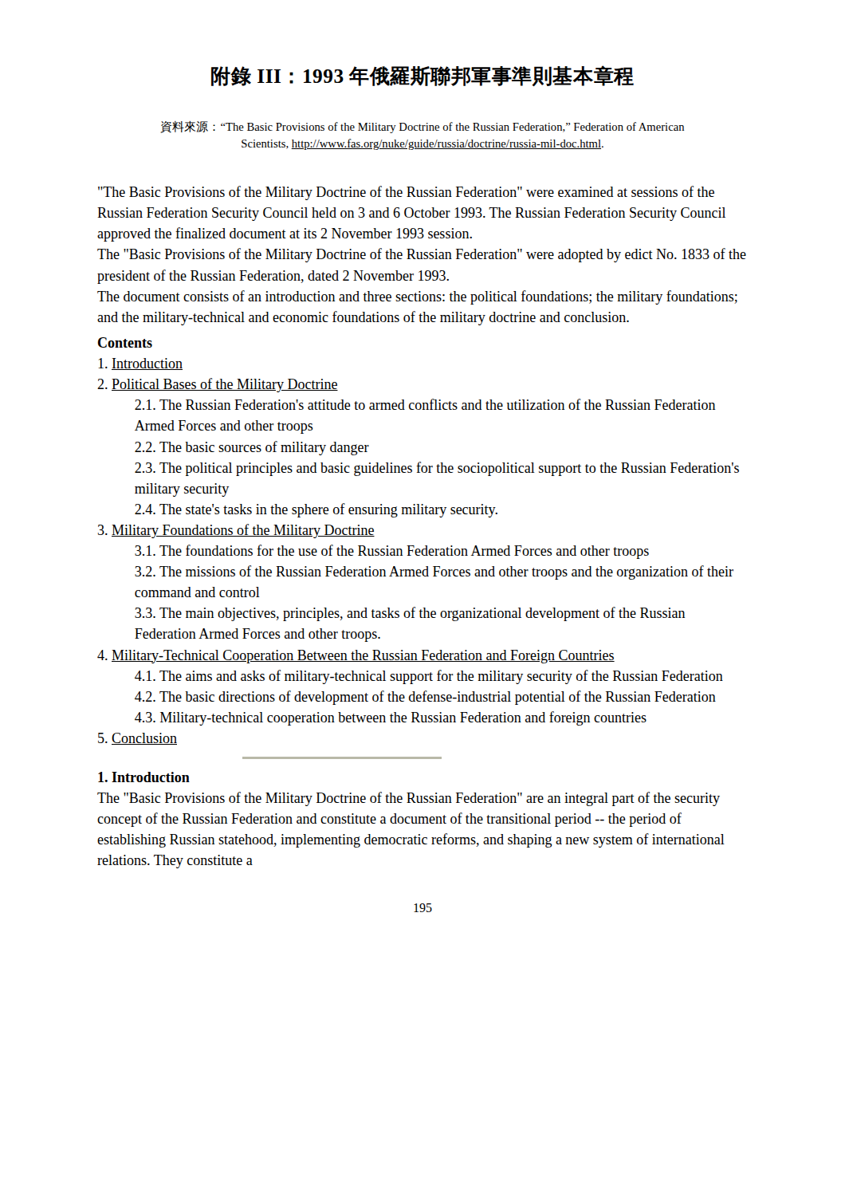附錄 III：1993 年俄羅斯聯邦軍事準則基本章程
資料來源：“The Basic Provisions of the Military Doctrine of the Russian Federation,” Federation of American Scientists, http://www.fas.org/nuke/guide/russia/doctrine/russia-mil-doc.html.
"The Basic Provisions of the Military Doctrine of the Russian Federation" were examined at sessions of the Russian Federation Security Council held on 3 and 6 October 1993. The Russian Federation Security Council approved the finalized document at its 2 November 1993 session.
The "Basic Provisions of the Military Doctrine of the Russian Federation" were adopted by edict No. 1833 of the president of the Russian Federation, dated 2 November 1993.
The document consists of an introduction and three sections: the political foundations; the military foundations; and the military-technical and economic foundations of the military doctrine and conclusion.
Contents
1. Introduction
2. Political Bases of the Military Doctrine
2.1. The Russian Federation's attitude to armed conflicts and the utilization of the Russian Federation Armed Forces and other troops
2.2. The basic sources of military danger
2.3. The political principles and basic guidelines for the sociopolitical support to the Russian Federation's military security
2.4. The state's tasks in the sphere of ensuring military security.
3. Military Foundations of the Military Doctrine
3.1. The foundations for the use of the Russian Federation Armed Forces and other troops
3.2. The missions of the Russian Federation Armed Forces and other troops and the organization of their command and control
3.3. The main objectives, principles, and tasks of the organizational development of the Russian Federation Armed Forces and other troops.
4. Military-Technical Cooperation Between the Russian Federation and Foreign Countries
4.1. The aims and asks of military-technical support for the military security of the Russian Federation
4.2. The basic directions of development of the defense-industrial potential of the Russian Federation
4.3. Military-technical cooperation between the Russian Federation and foreign countries
5. Conclusion
1. Introduction
The "Basic Provisions of the Military Doctrine of the Russian Federation" are an integral part of the security concept of the Russian Federation and constitute a document of the transitional period -- the period of establishing Russian statehood, implementing democratic reforms, and shaping a new system of international relations. They constitute a
195